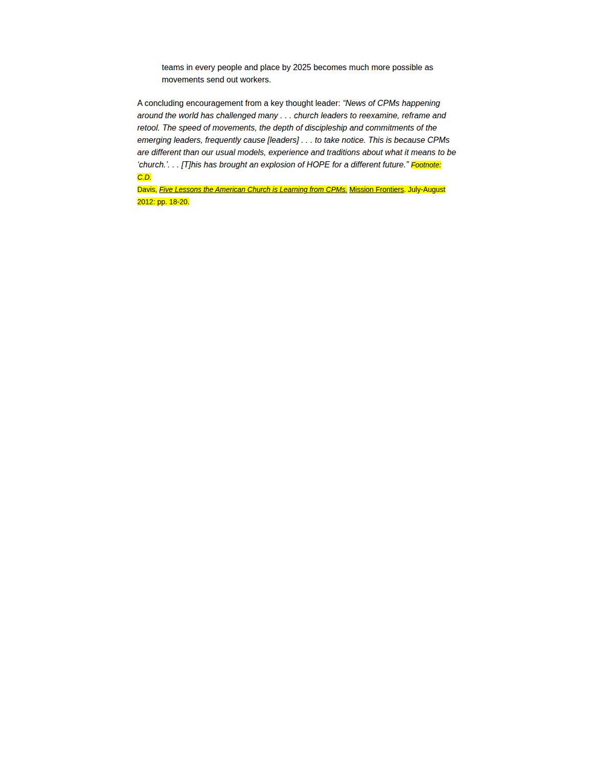teams in every people and place by 2025 becomes much more possible as movements send out workers.
A concluding encouragement from a key thought leader: “News of CPMs happening around the world has challenged many . . . church leaders to reexamine, reframe and retool. The speed of movements, the depth of discipleship and commitments of the emerging leaders, frequently cause [leaders] . . . to take notice. This is because CPMs are different than our usual models, experience and traditions about what it means to be ‘church.’. . . [T]his has brought an explosion of HOPE for a different future.” Footnote: C.D.
Davis, Five Lessons the American Church is Learning from CPMs. Mission Frontiers. July-August 2012: pp. 18-20.